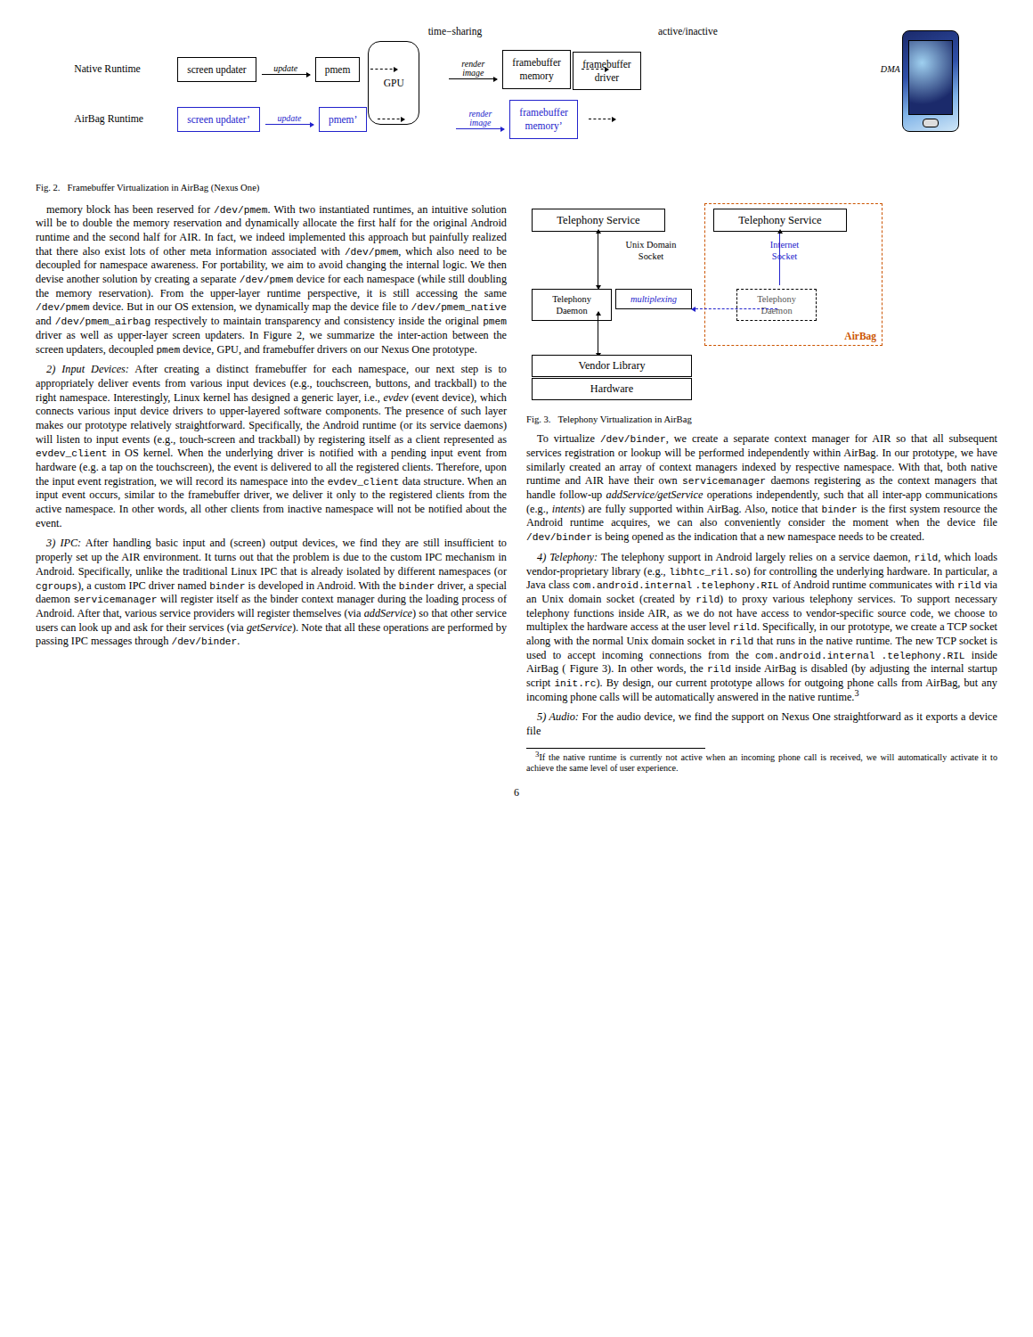time−sharing active/inactive
GPU
framebuffer
driver
DMA
Native Runtime
screen updater
update
pmem
render
image
framebuffer
memory
AirBag Runtime
screen updater’
update
pmem’
render
image
framebuffer
memory’
Fig. 2. Framebuffer Virtualization in AirBag (Nexus One)
memory block has been reserved for /dev/pmem. With two instantiated runtimes, an intuitive solution will be to double the memory reservation and dynamically allocate the first half for the original Android runtime and the second half for AIR. In fact, we indeed implemented this approach but painfully realized that there also exist lots of other meta information associated with /dev/pmem, which also need to be decoupled for namespace awareness. For portability, we aim to avoid changing the internal logic. We then devise another solution by creating a separate /dev/pmem device for each namespace (while still doubling the memory reservation). From the upper-layer runtime perspective, it is still accessing the same /dev/pmem device. But in our OS extension, we dynamically map the device file to /dev/pmem_native and /dev/pmem_airbag respectively to maintain transparency and consistency inside the original pmem driver as well as upper-layer screen updaters. In Figure 2, we summarize the inter-action between the screen updaters, decoupled pmem device, GPU, and framebuffer drivers on our Nexus One prototype.
2) Input Devices: After creating a distinct framebuffer for each namespace, our next step is to appropriately deliver events from various input devices (e.g., touchscreen, buttons, and trackball) to the right namespace. Interestingly, Linux kernel has designed a generic layer, i.e., evdev (event device), which connects various input device drivers to upper-layered software components. The presence of such layer makes our prototype relatively straightforward. Specifically, the Android runtime (or its service daemons) will listen to input events (e.g., touch-screen and trackball) by registering itself as a client represented as evdev_client in OS kernel. When the underlying driver is notified with a pending input event from hardware (e.g. a tap on the touchscreen), the event is delivered to all the registered clients. Therefore, upon the input event registration, we will record its namespace into the evdev_client data structure. When an input event occurs, similar to the framebuffer driver, we deliver it only to the registered clients from the active namespace. In other words, all other clients from inactive namespace will not be notified about the event.
3) IPC: After handling basic input and (screen) output devices, we find they are still insufficient to properly set up the AIR environment. It turns out that the problem is due to the custom IPC mechanism in Android. Specifically, unlike the traditional Linux IPC that is already isolated by different namespaces (or cgroups), a custom IPC driver named binder is developed in Android. With the binder driver, a special daemon servicemanager will register itself as the binder context manager during the loading process of Android. After that, various service providers will register themselves (via addService) so that other service users can look up and ask for their services (via getService). Note that all these operations are performed by passing IPC messages through /dev/binder.
AirBag
Telephony Service
Telephony Service
Unix Domain
Socket
Internet
Socket
Telephony
Daemon
multiplexing
Telephony
Daemon
Vendor Library
Hardware
Fig. 3. Telephony Virtualization in AirBag
To virtualize /dev/binder, we create a separate context manager for AIR so that all subsequent services registration or lookup will be performed independently within AirBag. In our prototype, we have similarly created an array of context managers indexed by respective namespace. With that, both native runtime and AIR have their own servicemanager daemons registering as the context managers that handle follow-up addService/getService operations independently, such that all inter-app communications (e.g., intents) are fully supported within AirBag. Also, notice that binder is the first system resource the Android runtime acquires, we can also conveniently consider the moment when the device file /dev/binder is being opened as the indication that a new namespace needs to be created.
4) Telephony: The telephony support in Android largely relies on a service daemon, rild, which loads vendor-proprietary library (e.g., libhtc_ril.so) for controlling the underlying hardware. In particular, a Java class com.android.internal .telephony.RIL of Android runtime communicates with rild via an Unix domain socket (created by rild) to proxy various telephony services. To support necessary telephony functions inside AIR, as we do not have access to vendor-specific source code, we choose to multiplex the hardware access at the user level rild. Specifically, in our prototype, we create a TCP socket along with the normal Unix domain socket in rild that runs in the native runtime. The new TCP socket is used to accept incoming connections from the com.android.internal .telephony.RIL inside AirBag ( Figure 3). In other words, the rild inside AirBag is disabled (by adjusting the internal startup script init.rc). By design, our current prototype allows for outgoing phone calls from AirBag, but any incoming phone calls will be automatically answered in the native runtime.3
5) Audio: For the audio device, we find the support on Nexus One straightforward as it exports a device file
3If the native runtime is currently not active when an incoming phone call is received, we will automatically activate it to achieve the same level of user experience.
6